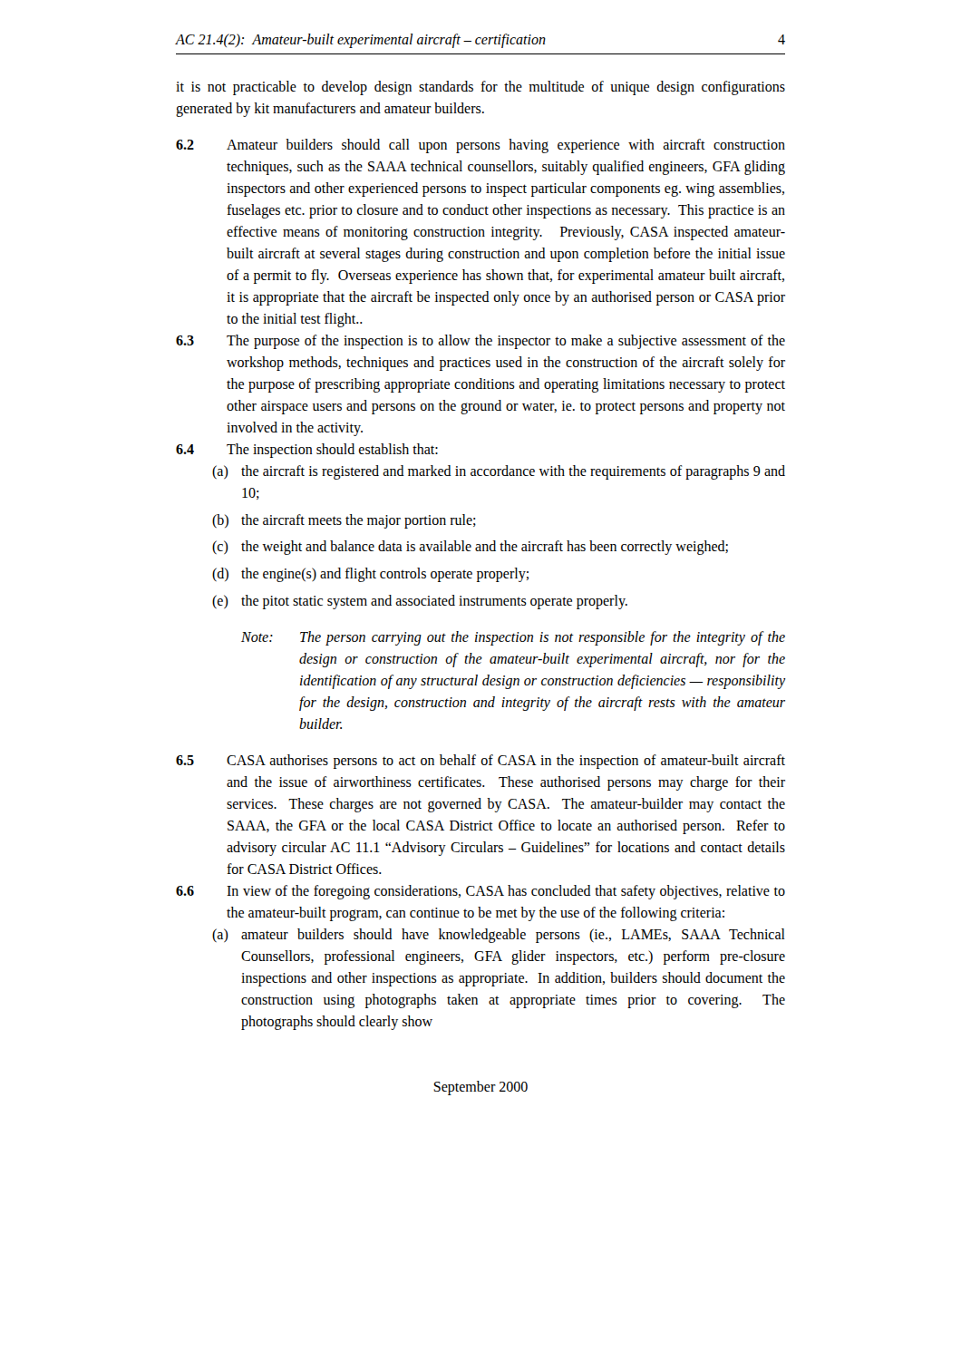AC 21.4(2): Amateur-built experimental aircraft – certification 4
it is not practicable to develop design standards for the multitude of unique design configurations generated by kit manufacturers and amateur builders.
6.2 Amateur builders should call upon persons having experience with aircraft construction techniques, such as the SAAA technical counsellors, suitably qualified engineers, GFA gliding inspectors and other experienced persons to inspect particular components eg. wing assemblies, fuselages etc. prior to closure and to conduct other inspections as necessary. This practice is an effective means of monitoring construction integrity. Previously, CASA inspected amateur-built aircraft at several stages during construction and upon completion before the initial issue of a permit to fly. Overseas experience has shown that, for experimental amateur built aircraft, it is appropriate that the aircraft be inspected only once by an authorised person or CASA prior to the initial test flight..
6.3 The purpose of the inspection is to allow the inspector to make a subjective assessment of the workshop methods, techniques and practices used in the construction of the aircraft solely for the purpose of prescribing appropriate conditions and operating limitations necessary to protect other airspace users and persons on the ground or water, ie. to protect persons and property not involved in the activity.
6.4 The inspection should establish that:
the aircraft is registered and marked in accordance with the requirements of paragraphs 9 and 10;
the aircraft meets the major portion rule;
the weight and balance data is available and the aircraft has been correctly weighed;
the engine(s) and flight controls operate properly;
the pitot static system and associated instruments operate properly.
Note: The person carrying out the inspection is not responsible for the integrity of the design or construction of the amateur-built experimental aircraft, nor for the identification of any structural design or construction deficiencies — responsibility for the design, construction and integrity of the aircraft rests with the amateur builder.
6.5 CASA authorises persons to act on behalf of CASA in the inspection of amateur-built aircraft and the issue of airworthiness certificates. These authorised persons may charge for their services. These charges are not governed by CASA. The amateur-builder may contact the SAAA, the GFA or the local CASA District Office to locate an authorised person. Refer to advisory circular AC 11.1 “Advisory Circulars – Guidelines” for locations and contact details for CASA District Offices.
6.6 In view of the foregoing considerations, CASA has concluded that safety objectives, relative to the amateur-built program, can continue to be met by the use of the following criteria:
amateur builders should have knowledgeable persons (ie., LAMEs, SAAA Technical Counsellors, professional engineers, GFA glider inspectors, etc.) perform pre-closure inspections and other inspections as appropriate. In addition, builders should document the construction using photographs taken at appropriate times prior to covering. The photographs should clearly show
September 2000